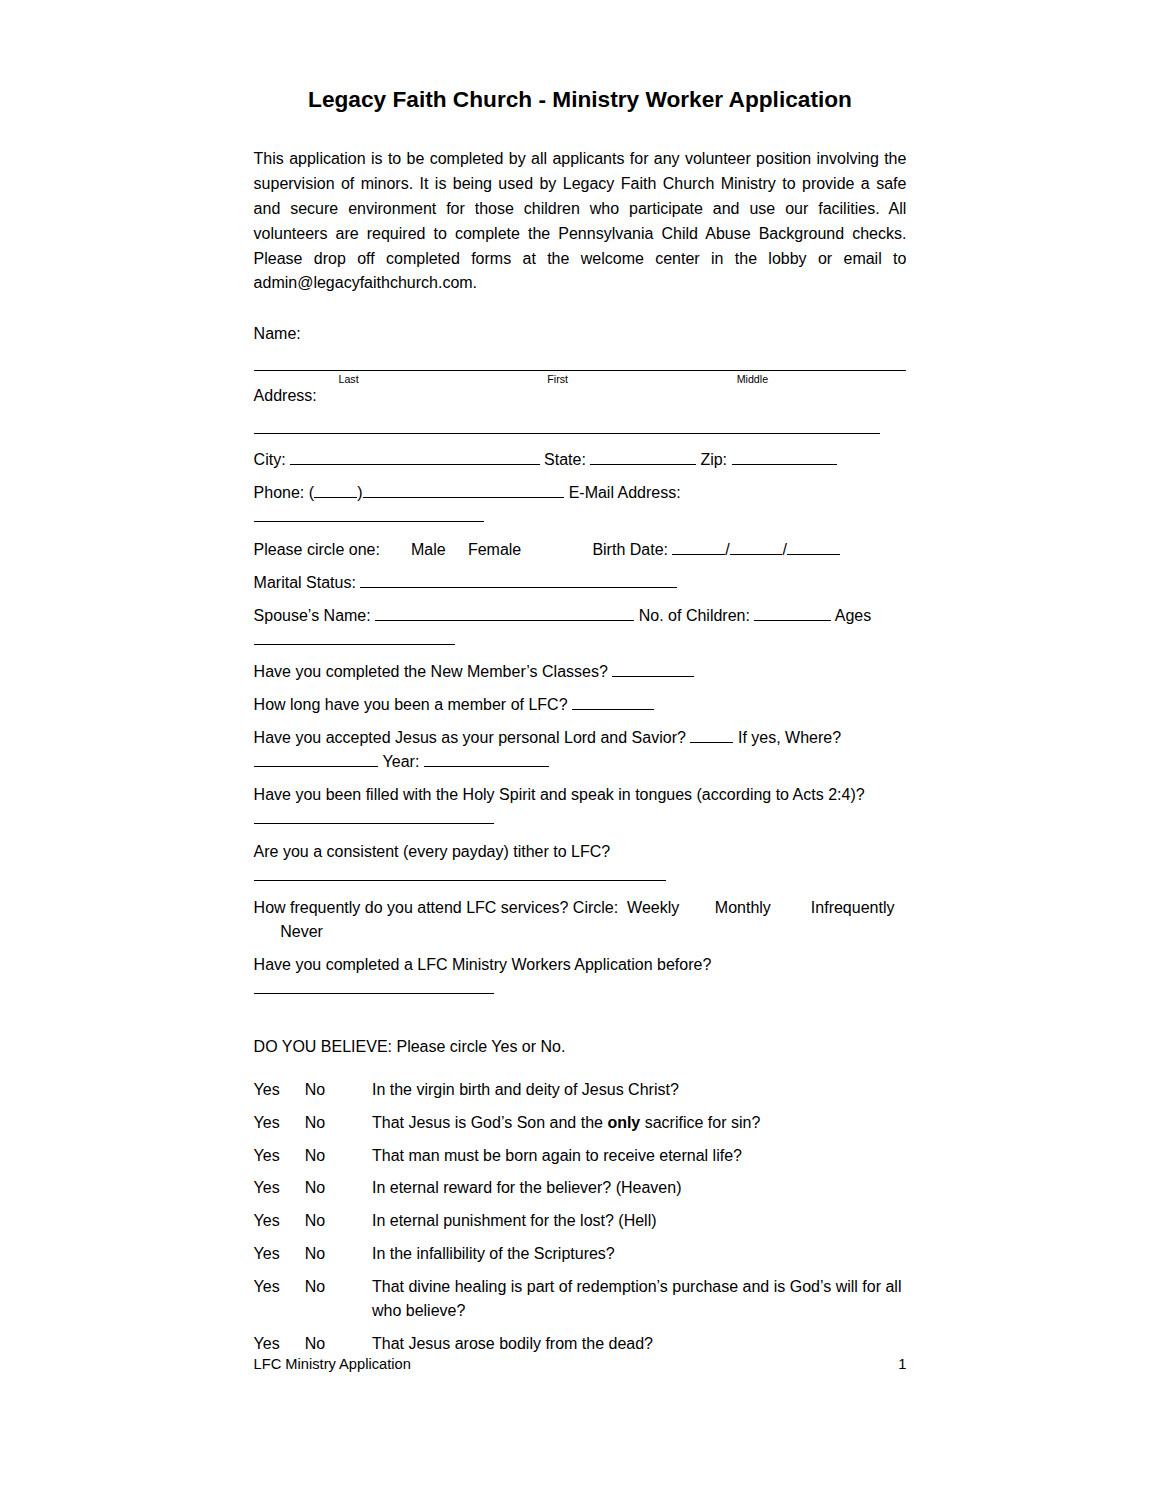Legacy Faith Church - Ministry Worker Application
This application is to be completed by all applicants for any volunteer position involving the supervision of minors. It is being used by Legacy Faith Church Ministry to provide a safe and secure environment for those children who participate and use our facilities. All volunteers are required to complete the Pennsylvania Child Abuse Background checks. Please drop off completed forms at the welcome center in the lobby or email to admin@legacyfaithchurch.com.
Name:
Last First Middle
Address:
City: State: Zip:
Phone: ( ) E-Mail Address:
Please circle one: Male Female Birth Date: / /
Marital Status:
Spouse’s Name: No. of Children: Ages
Have you completed the New Member’s Classes?
How long have you been a member of LFC?
Have you accepted Jesus as your personal Lord and Savior? If yes, Where? Year:
Have you been filled with the Holy Spirit and speak in tongues (according to Acts 2:4)?
Are you a consistent (every payday) tither to LFC?
How frequently do you attend LFC services? Circle: Weekly Monthly Infrequently Never
Have you completed a LFC Ministry Workers Application before?
DO YOU BELIEVE: Please circle Yes or No.
| Yes | No | In the virgin birth and deity of Jesus Christ? |
| Yes | No | That Jesus is God’s Son and the only sacrifice for sin? |
| Yes | No | That man must be born again to receive eternal life? |
| Yes | No | In eternal reward for the believer? (Heaven) |
| Yes | No | In eternal punishment for the lost? (Hell) |
| Yes | No | In the infallibility of the Scriptures? |
| Yes | No | That divine healing is part of redemption’s purchase and is God’s will for all who believe? |
| Yes | No | That Jesus arose bodily from the dead? |
LFC Ministry Application 1